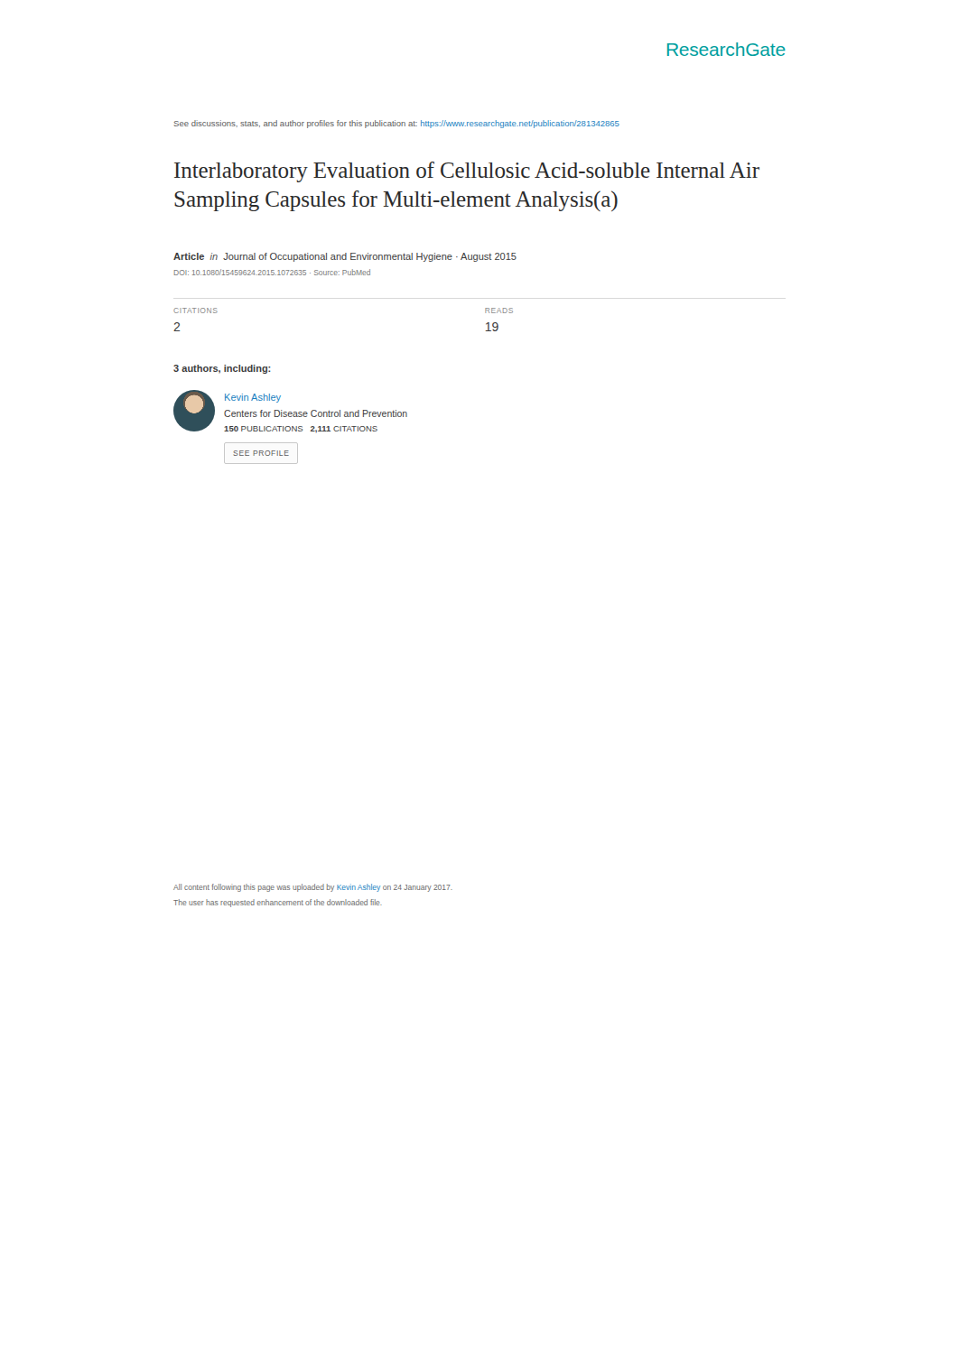ResearchGate
See discussions, stats, and author profiles for this publication at: https://www.researchgate.net/publication/281342865
Interlaboratory Evaluation of Cellulosic Acid-soluble Internal Air Sampling Capsules for Multi-element Analysis(a)
Article in Journal of Occupational and Environmental Hygiene · August 2015
DOI: 10.1080/15459624.2015.1072635 · Source: PubMed
Citations
2
Reads
19
3 authors, including:
Kevin Ashley
Centers for Disease Control and Prevention
150 PUBLICATIONS 2,111 CITATIONS
SEE PROFILE
All content following this page was uploaded by Kevin Ashley on 24 January 2017.
The user has requested enhancement of the downloaded file.